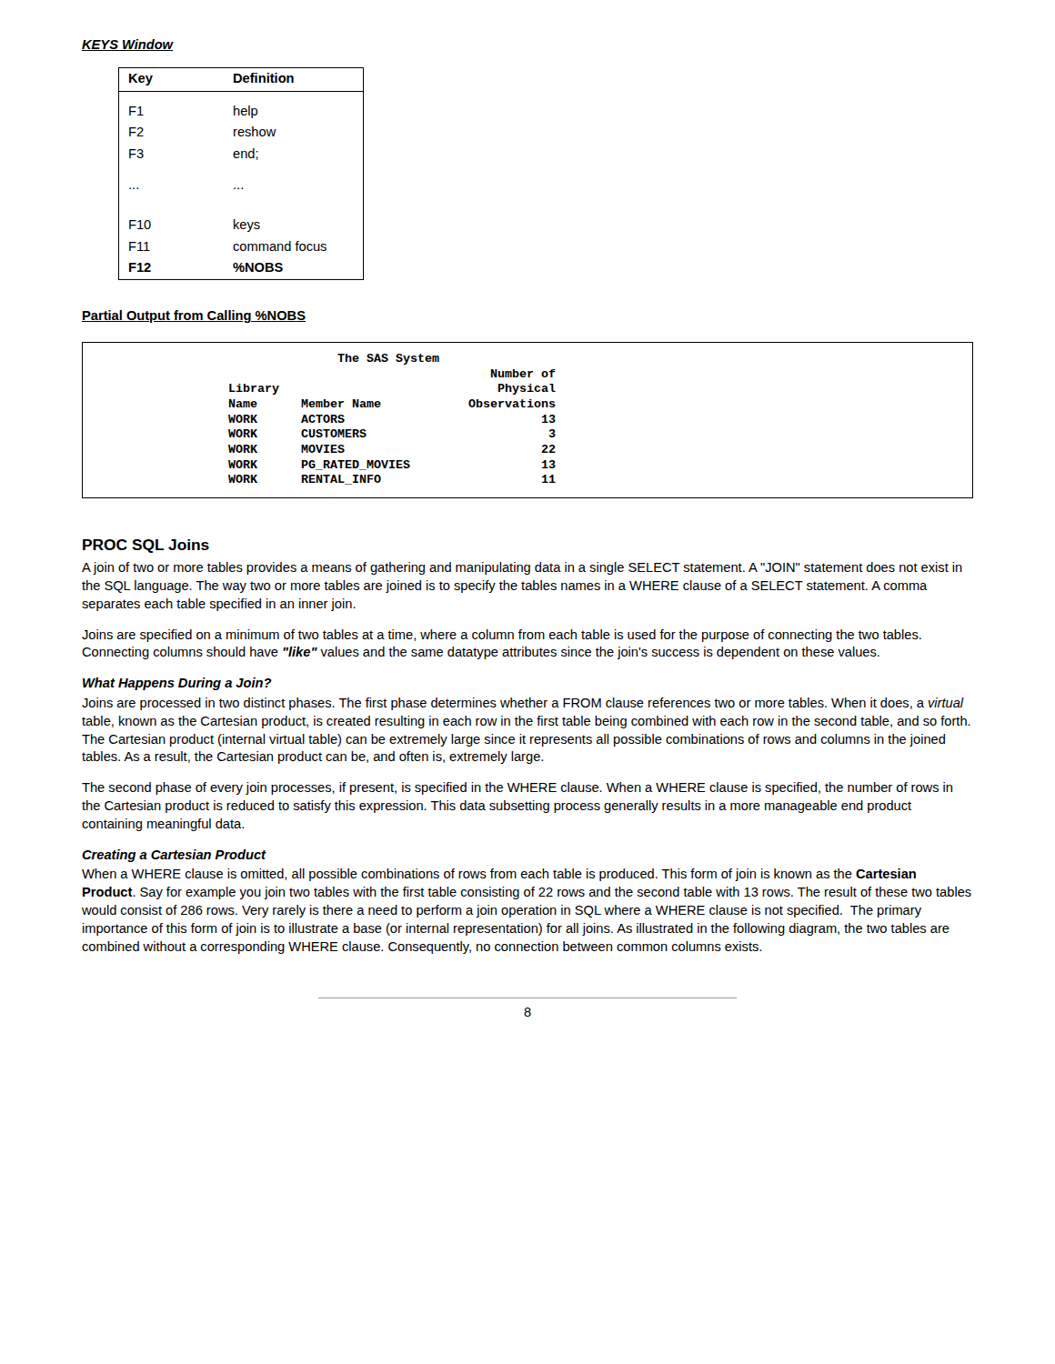KEYS Window
| Key | Definition |
| F1 | help |
| F2 | reshow |
| F3 | end; |
| ... | ... |
| F10 | keys |
| F11 | command focus |
| F12 | %NOBS |
Partial Output from Calling %NOBS
                                   The SAS System
                                                        Number of
                    Library                              Physical
                    Name      Member Name            Observations
                    WORK      ACTORS                           13
                    WORK      CUSTOMERS                         3
                    WORK      MOVIES                           22
                    WORK      PG_RATED_MOVIES                  13
                    WORK      RENTAL_INFO                      11
PROC SQL Joins
A join of two or more tables provides a means of gathering and manipulating data in a single SELECT statement. A "JOIN" statement does not exist in the SQL language. The way two or more tables are joined is to specify the tables names in a WHERE clause of a SELECT statement. A comma separates each table specified in an inner join.
Joins are specified on a minimum of two tables at a time, where a column from each table is used for the purpose of connecting the two tables. Connecting columns should have "like" values and the same datatype attributes since the join's success is dependent on these values.
What Happens During a Join?
Joins are processed in two distinct phases. The first phase determines whether a FROM clause references two or more tables. When it does, a virtual table, known as the Cartesian product, is created resulting in each row in the first table being combined with each row in the second table, and so forth. The Cartesian product (internal virtual table) can be extremely large since it represents all possible combinations of rows and columns in the joined tables. As a result, the Cartesian product can be, and often is, extremely large.
The second phase of every join processes, if present, is specified in the WHERE clause. When a WHERE clause is specified, the number of rows in the Cartesian product is reduced to satisfy this expression. This data subsetting process generally results in a more manageable end product containing meaningful data.
Creating a Cartesian Product
When a WHERE clause is omitted, all possible combinations of rows from each table is produced. This form of join is known as the Cartesian Product. Say for example you join two tables with the first table consisting of 22 rows and the second table with 13 rows. The result of these two tables would consist of 286 rows. Very rarely is there a need to perform a join operation in SQL where a WHERE clause is not specified. The primary importance of this form of join is to illustrate a base (or internal representation) for all joins. As illustrated in the following diagram, the two tables are combined without a corresponding WHERE clause. Consequently, no connection between common columns exists.
8